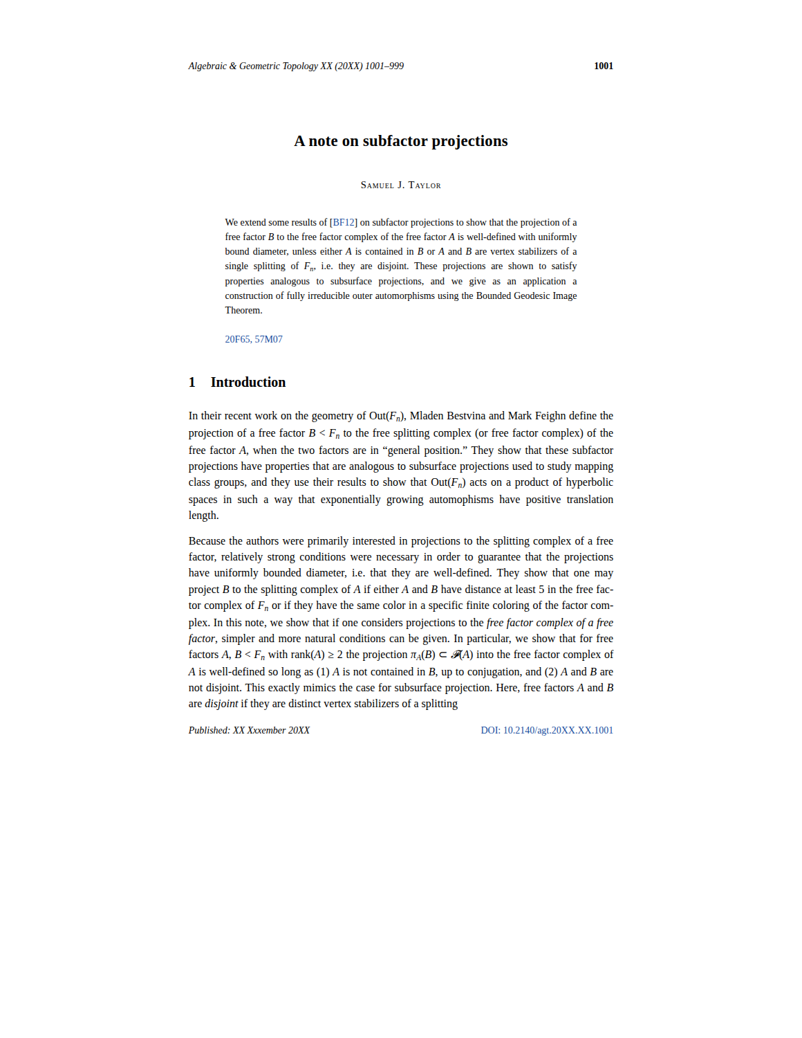Algebraic & Geometric Topology XX (20XX) 1001–999 1001
A note on subfactor projections
Samuel J. Taylor
We extend some results of [BF12] on subfactor projections to show that the projection of a free factor B to the free factor complex of the free factor A is well-defined with uniformly bound diameter, unless either A is contained in B or A and B are vertex stabilizers of a single splitting of Fn, i.e. they are disjoint. These projections are shown to satisfy properties analogous to subsurface projections, and we give as an application a construction of fully irreducible outer automorphisms using the Bounded Geodesic Image Theorem.
20F65, 57M07
1 Introduction
In their recent work on the geometry of Out(Fn), Mladen Bestvina and Mark Feighn define the projection of a free factor B < Fn to the free splitting complex (or free factor complex) of the free factor A, when the two factors are in “general position.” They show that these subfactor projections have properties that are analogous to subsurface projections used to study mapping class groups, and they use their results to show that Out(Fn) acts on a product of hyperbolic spaces in such a way that exponentially growing automophisms have positive translation length.
Because the authors were primarily interested in projections to the splitting complex of a free factor, relatively strong conditions were necessary in order to guarantee that the projections have uniformly bounded diameter, i.e. that they are well-defined. They show that one may project B to the splitting complex of A if either A and B have distance at least 5 in the free factor complex of Fn or if they have the same color in a specific finite coloring of the factor complex. In this note, we show that if one considers projections to the free factor complex of a free factor, simpler and more natural conditions can be given. In particular, we show that for free factors A, B < Fn with rank(A) ≥ 2 the projection πA(B) ⊂ 𝓕(A) into the free factor complex of A is well-defined so long as (1) A is not contained in B, up to conjugation, and (2) A and B are not disjoint. This exactly mimics the case for subsurface projection. Here, free factors A and B are disjoint if they are distinct vertex stabilizers of a splitting
Published: XX Xxxember 20XX DOI: 10.2140/agt.20XX.XX.1001